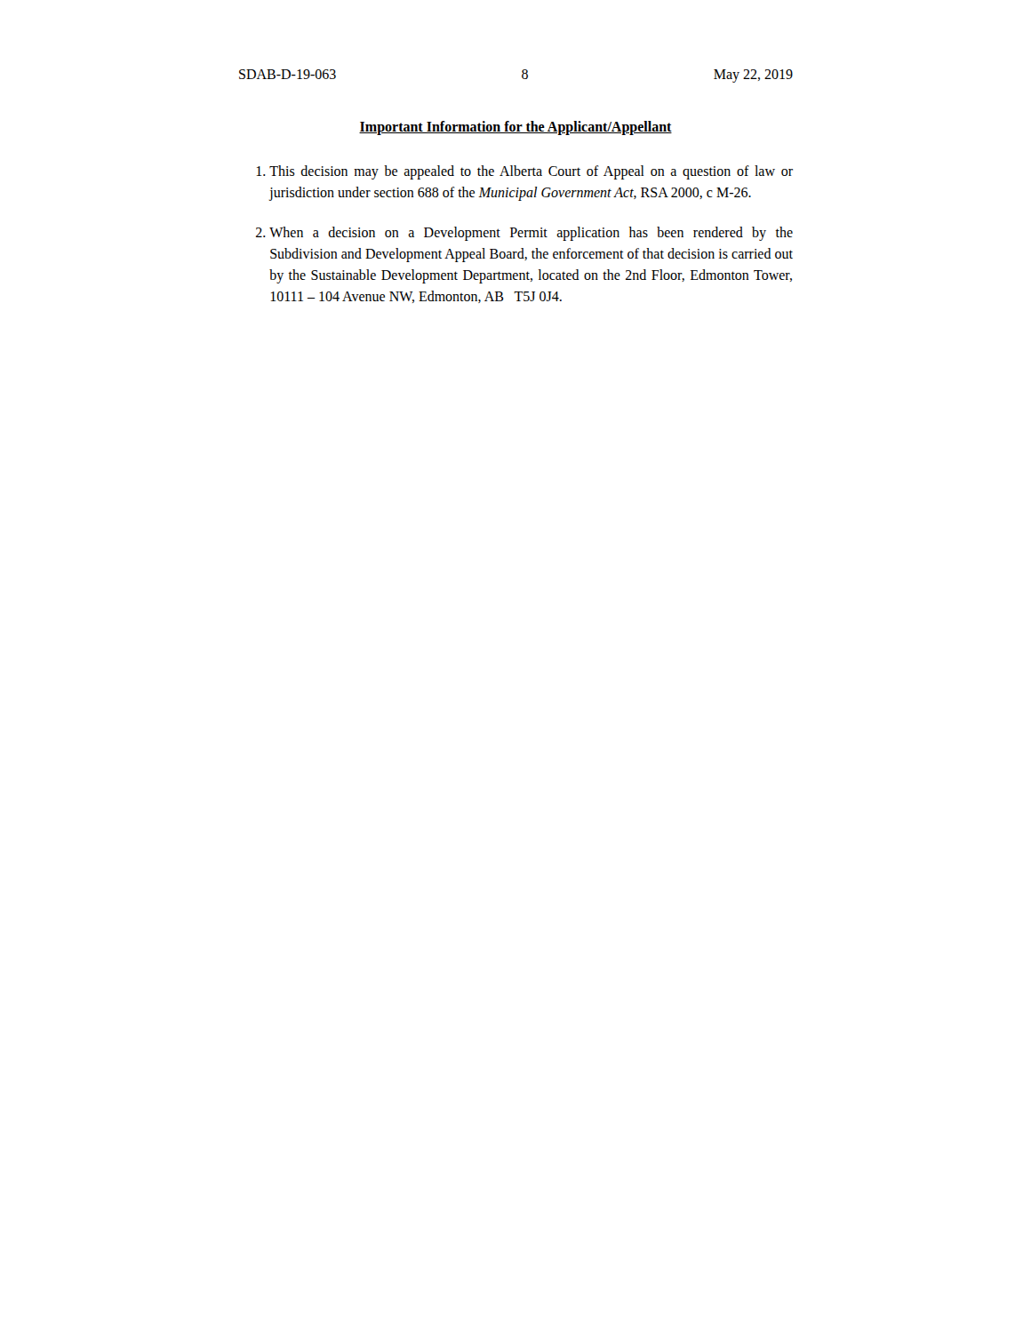SDAB-D-19-063
8
May 22, 2019
Important Information for the Applicant/Appellant
This decision may be appealed to the Alberta Court of Appeal on a question of law or jurisdiction under section 688 of the Municipal Government Act, RSA 2000, c M-26.
When a decision on a Development Permit application has been rendered by the Subdivision and Development Appeal Board, the enforcement of that decision is carried out by the Sustainable Development Department, located on the 2nd Floor, Edmonton Tower, 10111 – 104 Avenue NW, Edmonton, AB T5J 0J4.